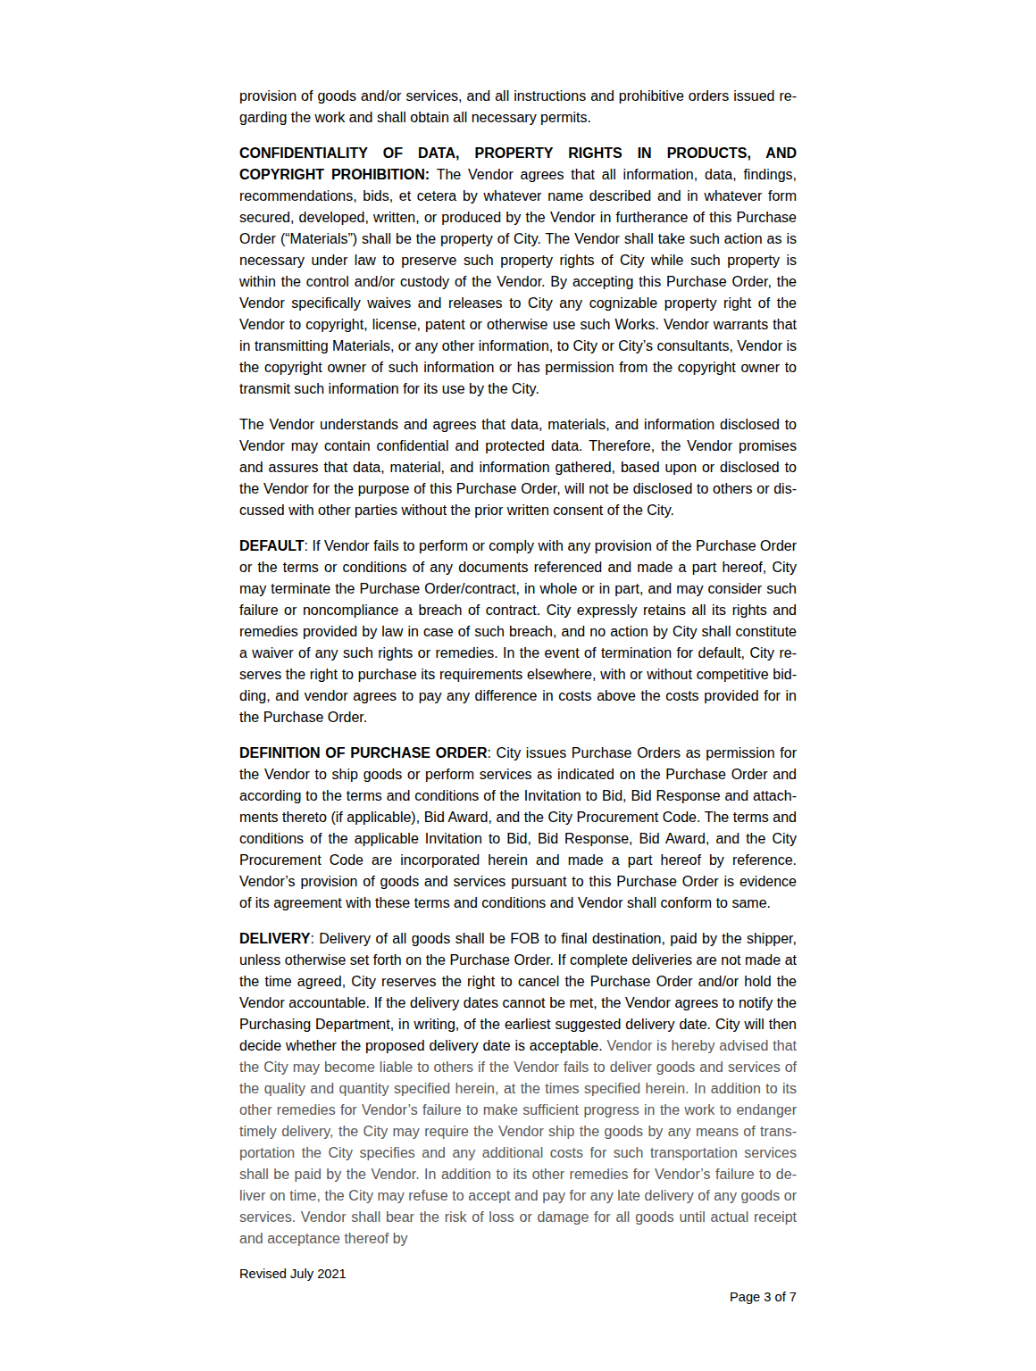provision of goods and/or services, and all instructions and prohibitive orders issued regarding the work and shall obtain all necessary permits.
CONFIDENTIALITY OF DATA, PROPERTY RIGHTS IN PRODUCTS, AND COPYRIGHT PROHIBITION: The Vendor agrees that all information, data, findings, recommendations, bids, et cetera by whatever name described and in whatever form secured, developed, written, or produced by the Vendor in furtherance of this Purchase Order (“Materials”) shall be the property of City. The Vendor shall take such action as is necessary under law to preserve such property rights of City while such property is within the control and/or custody of the Vendor. By accepting this Purchase Order, the Vendor specifically waives and releases to City any cognizable property right of the Vendor to copyright, license, patent or otherwise use such Works. Vendor warrants that in transmitting Materials, or any other information, to City or City’s consultants, Vendor is the copyright owner of such information or has permission from the copyright owner to transmit such information for its use by the City.
The Vendor understands and agrees that data, materials, and information disclosed to Vendor may contain confidential and protected data. Therefore, the Vendor promises and assures that data, material, and information gathered, based upon or disclosed to the Vendor for the purpose of this Purchase Order, will not be disclosed to others or discussed with other parties without the prior written consent of the City.
DEFAULT: If Vendor fails to perform or comply with any provision of the Purchase Order or the terms or conditions of any documents referenced and made a part hereof, City may terminate the Purchase Order/contract, in whole or in part, and may consider such failure or noncompliance a breach of contract. City expressly retains all its rights and remedies provided by law in case of such breach, and no action by City shall constitute a waiver of any such rights or remedies. In the event of termination for default, City reserves the right to purchase its requirements elsewhere, with or without competitive bidding, and vendor agrees to pay any difference in costs above the costs provided for in the Purchase Order.
DEFINITION OF PURCHASE ORDER: City issues Purchase Orders as permission for the Vendor to ship goods or perform services as indicated on the Purchase Order and according to the terms and conditions of the Invitation to Bid, Bid Response and attachments thereto (if applicable), Bid Award, and the City Procurement Code. The terms and conditions of the applicable Invitation to Bid, Bid Response, Bid Award, and the City Procurement Code are incorporated herein and made a part hereof by reference. Vendor’s provision of goods and services pursuant to this Purchase Order is evidence of its agreement with these terms and conditions and Vendor shall conform to same.
DELIVERY: Delivery of all goods shall be FOB to final destination, paid by the shipper, unless otherwise set forth on the Purchase Order. If complete deliveries are not made at the time agreed, City reserves the right to cancel the Purchase Order and/or hold the Vendor accountable. If the delivery dates cannot be met, the Vendor agrees to notify the Purchasing Department, in writing, of the earliest suggested delivery date. City will then decide whether the proposed delivery date is acceptable. Vendor is hereby advised that the City may become liable to others if the Vendor fails to deliver goods and services of the quality and quantity specified herein, at the times specified herein. In addition to its other remedies for Vendor’s failure to make sufficient progress in the work to endanger timely delivery, the City may require the Vendor ship the goods by any means of transportation the City specifies and any additional costs for such transportation services shall be paid by the Vendor. In addition to its other remedies for Vendor’s failure to deliver on time, the City may refuse to accept and pay for any late delivery of any goods or services. Vendor shall bear the risk of loss or damage for all goods until actual receipt and acceptance thereof by
Revised July 2021
Page 3 of 7